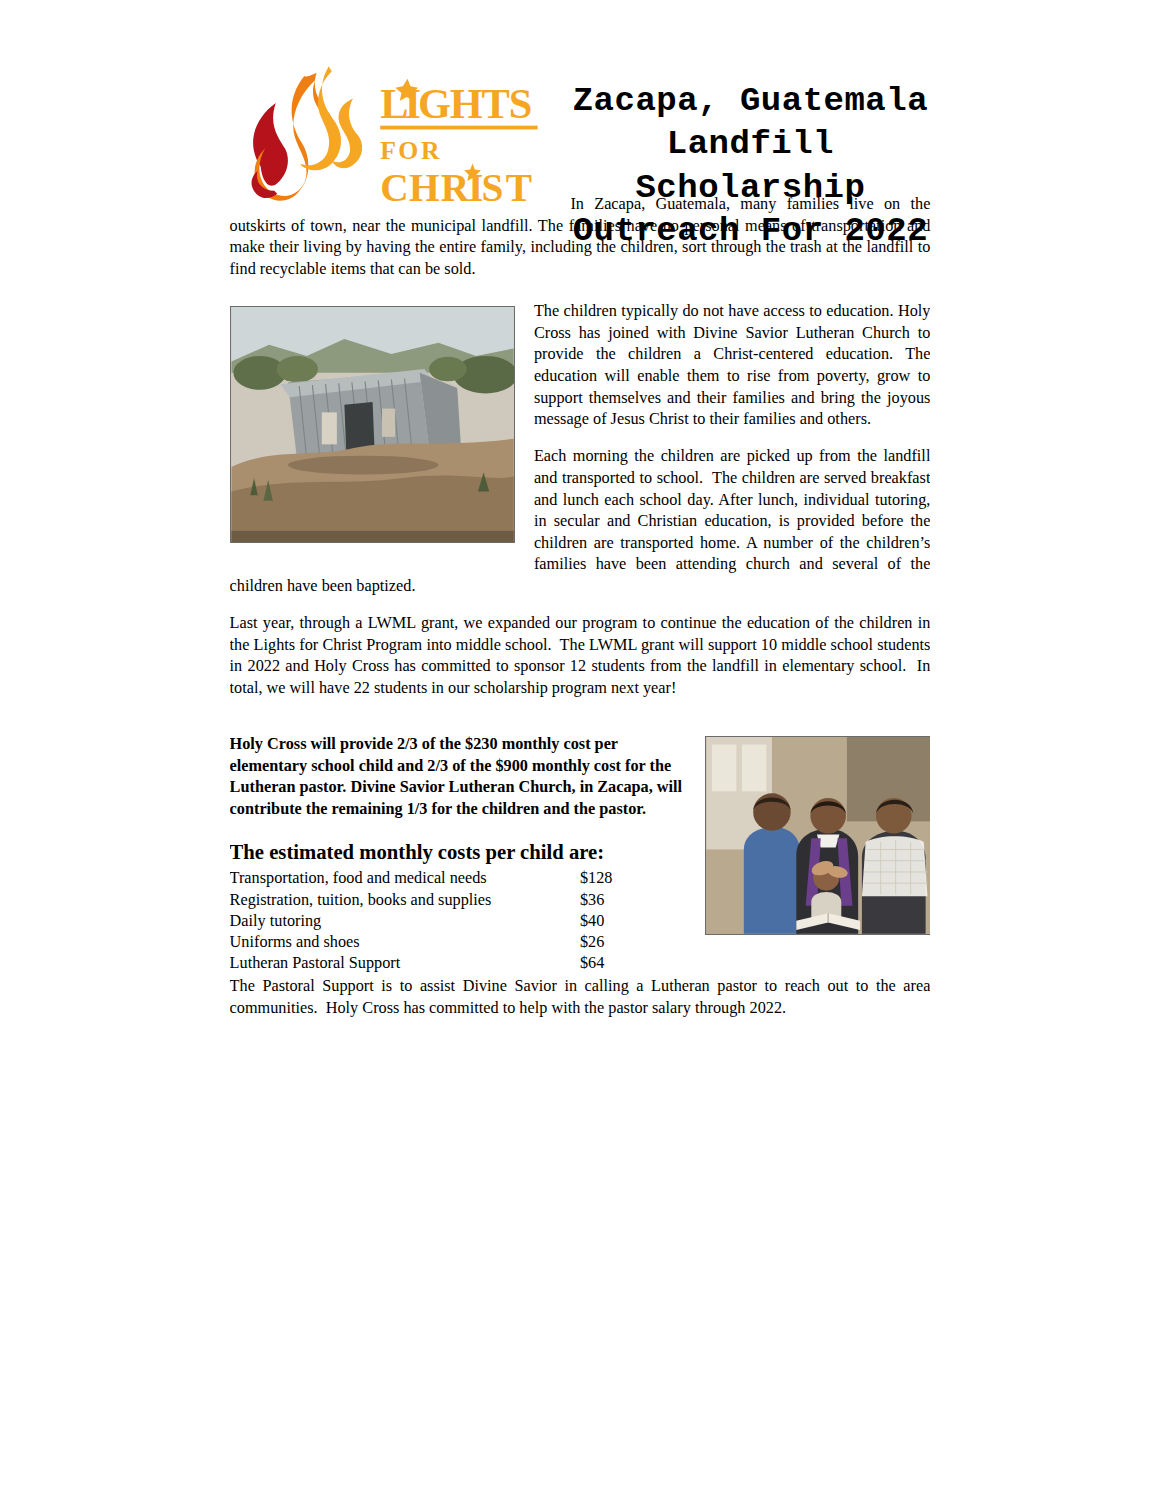L I G H T S F O R C H R I S T
Zacapa, Guatemala
Landfill Scholarship
Outreach For 2022
In Zacapa, Guatemala, many families live on the outskirts of town, near the municipal landfill. The families have no personal means of transportation and make their living by having the entire family, including the children, sort through the trash at the landfill to find recyclable items that can be sold.
The children typically do not have access to education. Holy Cross has joined with Divine Savior Lutheran Church to provide the children a Christ-centered education. The education will enable them to rise from poverty, grow to support themselves and their families and bring the joyous message of Jesus Christ to their families and others.
Each morning the children are picked up from the landfill and transported to school. The children are served breakfast and lunch each school day. After lunch, individual tutoring, in secular and Christian education, is provided before the children are transported home. A number of the children’s families have been attending church and several of the children have been baptized.
Last year, through a LWML grant, we expanded our program to continue the education of the children in the Lights for Christ Program into middle school. The LWML grant will support 10 middle school students in 2022 and Holy Cross has committed to sponsor 12 students from the landfill in elementary school. In total, we will have 22 students in our scholarship program next year!
Holy Cross will provide 2/3 of the $230 monthly cost per elementary school child and 2/3 of the $900 monthly cost for the Lutheran pastor. Divine Savior Lutheran Church, in Zacapa, will contribute the remaining 1/3 for the children and the pastor.
The estimated monthly costs per child are:
| Transportation, food and medical needs | $128 |
| Registration, tuition, books and supplies | $36 |
| Daily tutoring | $40 |
| Uniforms and shoes | $26 |
| Lutheran Pastoral Support | $64 |
The Pastoral Support is to assist Divine Savior in calling a Lutheran pastor to reach out to the area communities. Holy Cross has committed to help with the pastor salary through 2022.